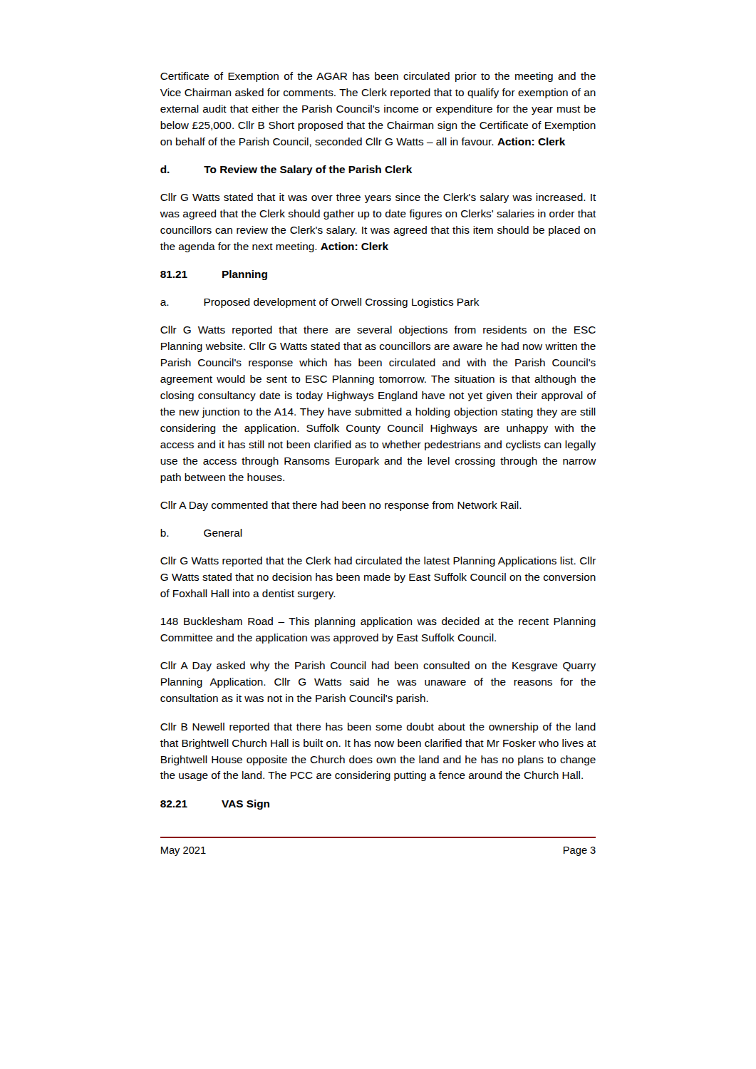Certificate of Exemption of the AGAR has been circulated prior to the meeting and the Vice Chairman asked for comments. The Clerk reported that to qualify for exemption of an external audit that either the Parish Council's income or expenditure for the year must be below £25,000. Cllr B Short proposed that the Chairman sign the Certificate of Exemption on behalf of the Parish Council, seconded Cllr G Watts – all in favour. Action: Clerk
d. To Review the Salary of the Parish Clerk
Cllr G Watts stated that it was over three years since the Clerk's salary was increased. It was agreed that the Clerk should gather up to date figures on Clerks' salaries in order that councillors can review the Clerk's salary. It was agreed that this item should be placed on the agenda for the next meeting. Action: Clerk
81.21 Planning
a. Proposed development of Orwell Crossing Logistics Park
Cllr G Watts reported that there are several objections from residents on the ESC Planning website. Cllr G Watts stated that as councillors are aware he had now written the Parish Council's response which has been circulated and with the Parish Council's agreement would be sent to ESC Planning tomorrow. The situation is that although the closing consultancy date is today Highways England have not yet given their approval of the new junction to the A14. They have submitted a holding objection stating they are still considering the application. Suffolk County Council Highways are unhappy with the access and it has still not been clarified as to whether pedestrians and cyclists can legally use the access through Ransoms Europark and the level crossing through the narrow path between the houses.
Cllr A Day commented that there had been no response from Network Rail.
b. General
Cllr G Watts reported that the Clerk had circulated the latest Planning Applications list. Cllr G Watts stated that no decision has been made by East Suffolk Council on the conversion of Foxhall Hall into a dentist surgery.
148 Bucklesham Road – This planning application was decided at the recent Planning Committee and the application was approved by East Suffolk Council.
Cllr A Day asked why the Parish Council had been consulted on the Kesgrave Quarry Planning Application. Cllr G Watts said he was unaware of the reasons for the consultation as it was not in the Parish Council's parish.
Cllr B Newell reported that there has been some doubt about the ownership of the land that Brightwell Church Hall is built on. It has now been clarified that Mr Fosker who lives at Brightwell House opposite the Church does own the land and he has no plans to change the usage of the land. The PCC are considering putting a fence around the Church Hall.
82.21 VAS Sign
May 2021 Page 3